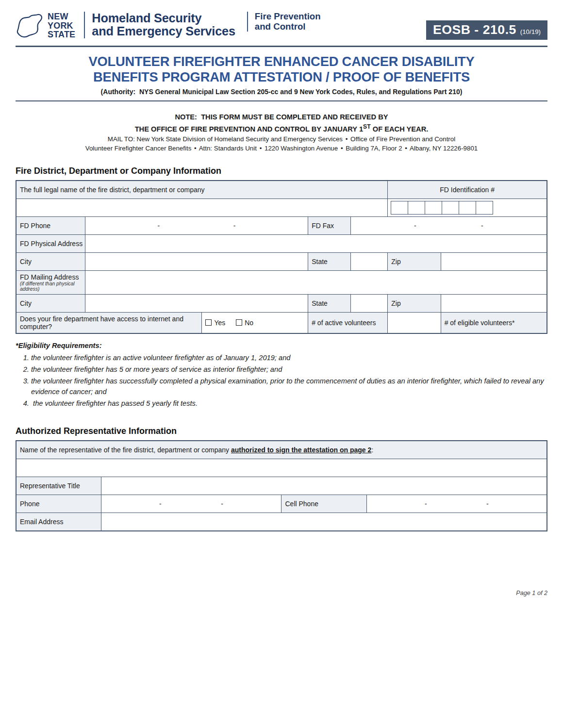NEW
YORK
STATE
Homeland Security
and Emergency Services
Fire Prevention
and Control
EOSB - 210.5 (10/19)
VOLUNTEER FIREFIGHTER ENHANCED CANCER DISABILITY
BENEFITS PROGRAM ATTESTATION / PROOF OF BENEFITS
(Authority: NYS General Municipal Law Section 205-cc and 9 New York Codes, Rules, and Regulations Part 210)
NOTE: THIS FORM MUST BE COMPLETED AND RECEIVED BY
THE OFFICE OF FIRE PREVENTION AND CONTROL BY JANUARY 1ST OF EACH YEAR.
MAIL TO: New York State Division of Homeland Security and Emergency Services • Office of Fire Prevention and Control
Volunteer Firefighter Cancer Benefits • Attn: Standards Unit • 1220 Washington Avenue • Building 7A, Floor 2 • Albany, NY 12226-9801
Fire District, Department or Company Information
| The full legal name of the fire district, department or company | FD Identification # |
| FD Phone | - - | FD Fax | - - |
| FD Physical Address | |
| City | | State | | Zip | |
| FD Mailing Address (if different than physical address) | |
| City | | State | | Zip | |
| Does your fire department have access to internet and computer? | Yes No | # of active volunteers | | # of eligible volunteers* |
*Eligibility Requirements:
the volunteer firefighter is an active volunteer firefighter as of January 1, 2019; and
the volunteer firefighter has 5 or more years of service as interior firefighter; and
the volunteer firefighter has successfully completed a physical examination, prior to the commencement of duties as an interior firefighter, which failed to reveal any evidence of cancer; and
the volunteer firefighter has passed 5 yearly fit tests.
Authorized Representative Information
| Name of the representative of the fire district, department or company authorized to sign the attestation on page 2 : |
| Representative Title | |
| Phone | - - | Cell Phone | - - |
| Email Address | |
Page 1 of 2